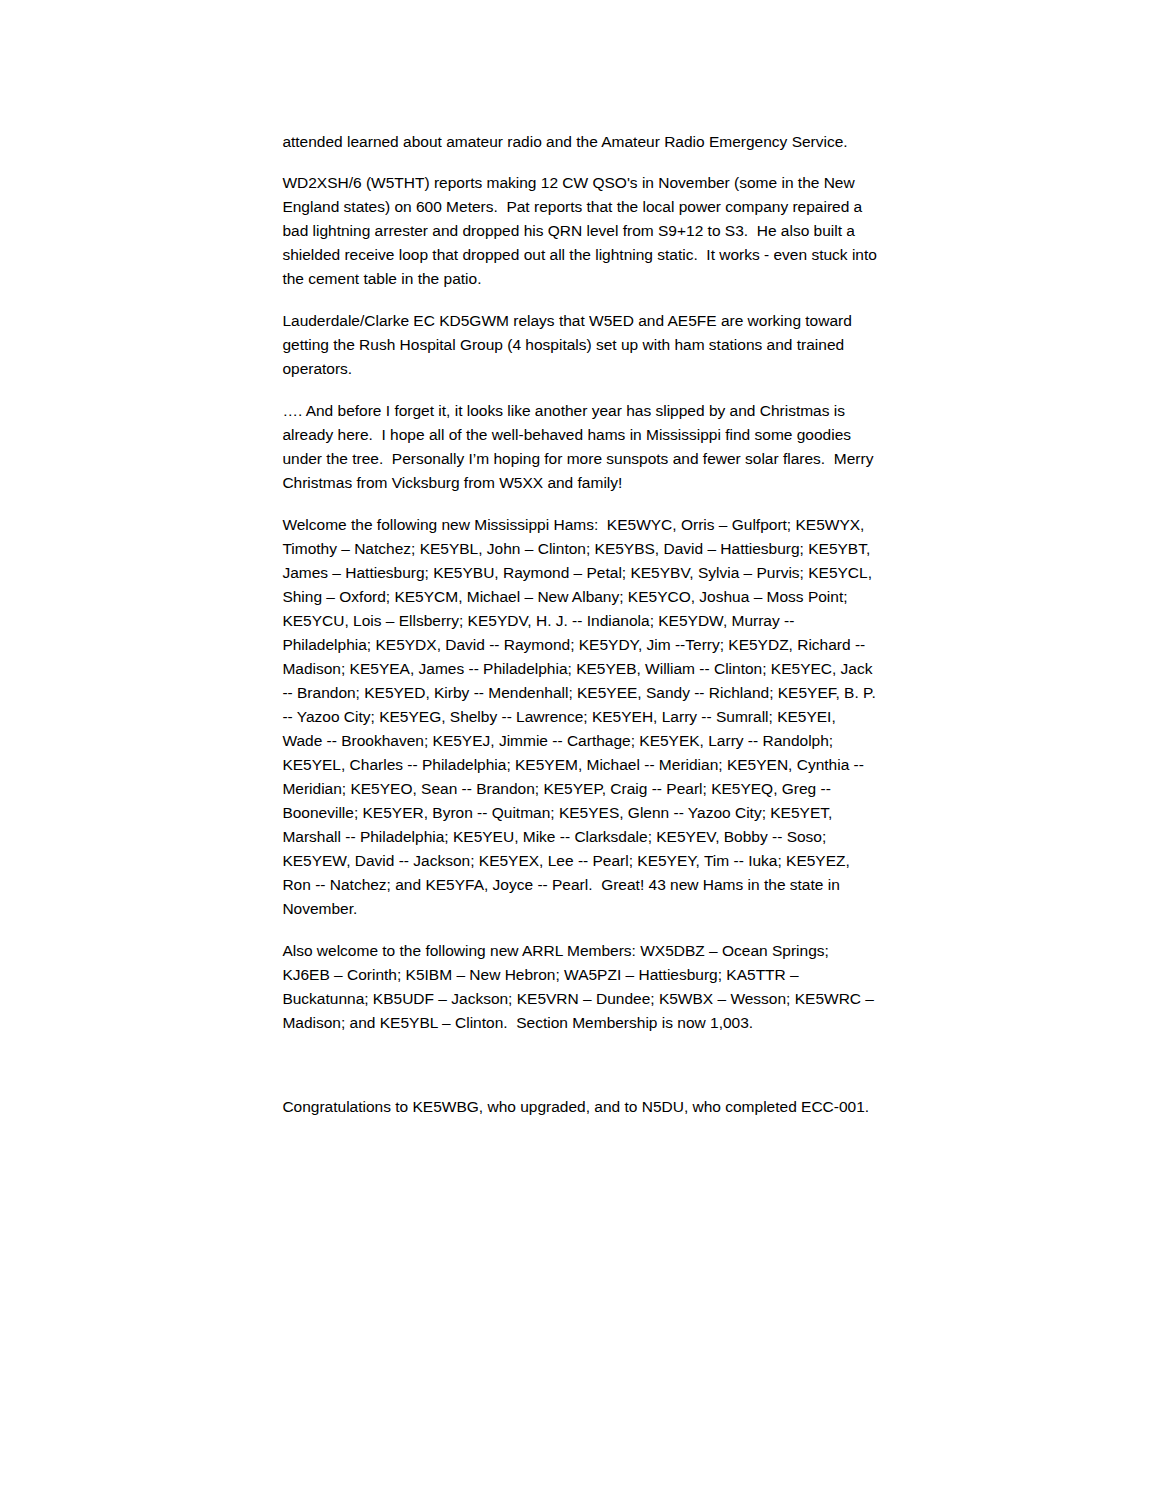attended learned about amateur radio and the Amateur Radio Emergency Service.
WD2XSH/6 (W5THT) reports making 12 CW QSO's in November (some in the New England states) on 600 Meters. Pat reports that the local power company repaired a bad lightning arrester and dropped his QRN level from S9+12 to S3. He also built a shielded receive loop that dropped out all the lightning static. It works - even stuck into the cement table in the patio.
Lauderdale/Clarke EC KD5GWM relays that W5ED and AE5FE are working toward getting the Rush Hospital Group (4 hospitals) set up with ham stations and trained operators.
…. And before I forget it, it looks like another year has slipped by and Christmas is already here. I hope all of the well-behaved hams in Mississippi find some goodies under the tree. Personally I’m hoping for more sunspots and fewer solar flares. Merry Christmas from Vicksburg from W5XX and family!
Welcome the following new Mississippi Hams: KE5WYC, Orris – Gulfport; KE5WYX, Timothy – Natchez; KE5YBL, John – Clinton; KE5YBS, David – Hattiesburg; KE5YBT, James – Hattiesburg; KE5YBU, Raymond – Petal; KE5YBV, Sylvia – Purvis; KE5YCL, Shing – Oxford; KE5YCM, Michael – New Albany; KE5YCO, Joshua – Moss Point; KE5YCU, Lois – Ellsberry; KE5YDV, H. J. -- Indianola; KE5YDW, Murray -- Philadelphia; KE5YDX, David -- Raymond; KE5YDY, Jim --Terry; KE5YDZ, Richard -- Madison; KE5YEA, James -- Philadelphia; KE5YEB, William -- Clinton; KE5YEC, Jack -- Brandon; KE5YED, Kirby -- Mendenhall; KE5YEE, Sandy -- Richland; KE5YEF, B. P. -- Yazoo City; KE5YEG, Shelby -- Lawrence; KE5YEH, Larry -- Sumrall; KE5YEI, Wade -- Brookhaven; KE5YEJ, Jimmie -- Carthage; KE5YEK, Larry -- Randolph; KE5YEL, Charles -- Philadelphia; KE5YEM, Michael -- Meridian; KE5YEN, Cynthia -- Meridian; KE5YEO, Sean -- Brandon; KE5YEP, Craig -- Pearl; KE5YEQ, Greg -- Booneville; KE5YER, Byron -- Quitman; KE5YES, Glenn -- Yazoo City; KE5YET, Marshall -- Philadelphia; KE5YEU, Mike -- Clarksdale; KE5YEV, Bobby -- Soso; KE5YEW, David -- Jackson; KE5YEX, Lee -- Pearl; KE5YEY, Tim -- Iuka; KE5YEZ, Ron -- Natchez; and KE5YFA, Joyce -- Pearl. Great! 43 new Hams in the state in November.
Also welcome to the following new ARRL Members: WX5DBZ – Ocean Springs; KJ6EB – Corinth; K5IBM – New Hebron; WA5PZI – Hattiesburg; KA5TTR – Buckatunna; KB5UDF – Jackson; KE5VRN – Dundee; K5WBX – Wesson; KE5WRC – Madison; and KE5YBL – Clinton. Section Membership is now 1,003.
Congratulations to KE5WBG, who upgraded, and to N5DU, who completed ECC-001.